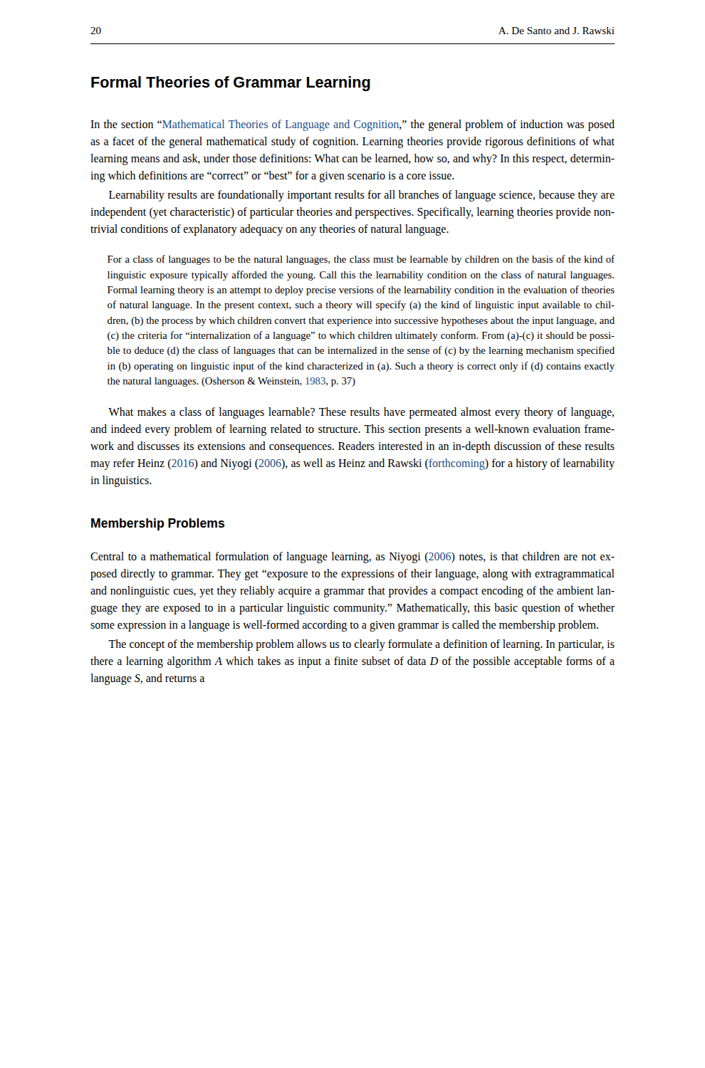20 A. De Santo and J. Rawski
Formal Theories of Grammar Learning
In the section “Mathematical Theories of Language and Cognition,” the general problem of induction was posed as a facet of the general mathematical study of cognition. Learning theories provide rigorous definitions of what learning means and ask, under those definitions: What can be learned, how so, and why? In this respect, determining which definitions are “correct” or “best” for a given scenario is a core issue.
Learnability results are foundationally important results for all branches of language science, because they are independent (yet characteristic) of particular theories and perspectives. Specifically, learning theories provide nontrivial conditions of explanatory adequacy on any theories of natural language.
For a class of languages to be the natural languages, the class must be learnable by children on the basis of the kind of linguistic exposure typically afforded the young. Call this the learnability condition on the class of natural languages. Formal learning theory is an attempt to deploy precise versions of the learnability condition in the evaluation of theories of natural language. In the present context, such a theory will specify (a) the kind of linguistic input available to children, (b) the process by which children convert that experience into successive hypotheses about the input language, and (c) the criteria for “internalization of a language” to which children ultimately conform. From (a)-(c) it should be possible to deduce (d) the class of languages that can be internalized in the sense of (c) by the learning mechanism specified in (b) operating on linguistic input of the kind characterized in (a). Such a theory is correct only if (d) contains exactly the natural languages. (Osherson & Weinstein, 1983, p. 37)
What makes a class of languages learnable? These results have permeated almost every theory of language, and indeed every problem of learning related to structure. This section presents a well-known evaluation framework and discusses its extensions and consequences. Readers interested in an in-depth discussion of these results may refer Heinz (2016) and Niyogi (2006), as well as Heinz and Rawski (forthcoming) for a history of learnability in linguistics.
Membership Problems
Central to a mathematical formulation of language learning, as Niyogi (2006) notes, is that children are not exposed directly to grammar. They get “exposure to the expressions of their language, along with extragrammatical and nonlinguistic cues, yet they reliably acquire a grammar that provides a compact encoding of the ambient language they are exposed to in a particular linguistic community.” Mathematically, this basic question of whether some expression in a language is well-formed according to a given grammar is called the membership problem.
The concept of the membership problem allows us to clearly formulate a definition of learning. In particular, is there a learning algorithm A which takes as input a finite subset of data D of the possible acceptable forms of a language S, and returns a